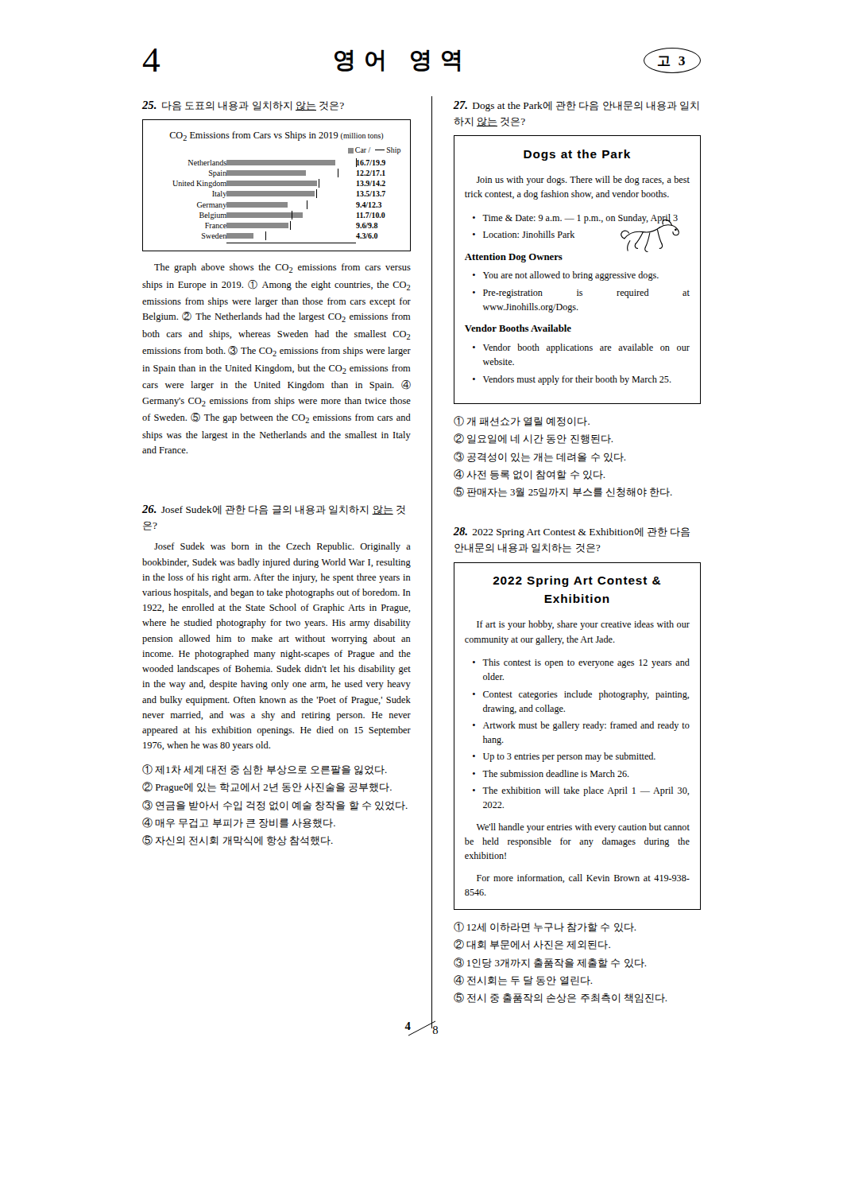4
영어 영역
고 3
25. 다음 도표의 내용과 일치하지 않는 것은?
CO2 Emissions from Cars vs Ships in 2019 (million tons)
Car / Ship
| Netherlands | | 16.7/19.9 |
| Spain | | 12.2/17.1 |
| United Kingdom | | 13.9/14.2 |
| Italy | | 13.5/13.7 |
| Germany | | 9.4/12.3 |
| Belgium | | 11.7/10.0 |
| France | | 9.6/9.8 |
| Sweden | | 4.3/6.0 |
The graph above shows the CO2 emissions from cars versus ships in Europe in 2019. ① Among the eight countries, the CO2 emissions from ships were larger than those from cars except for Belgium. ② The Netherlands had the largest CO2 emissions from both cars and ships, whereas Sweden had the smallest CO2 emissions from both. ③ The CO2 emissions from ships were larger in Spain than in the United Kingdom, but the CO2 emissions from cars were larger in the United Kingdom than in Spain. ④ Germany's CO2 emissions from ships were more than twice those of Sweden. ⑤ The gap between the CO2 emissions from cars and ships was the largest in the Netherlands and the smallest in Italy and France.
26. Josef Sudek에 관한 다음 글의 내용과 일치하지 않는 것은?
Josef Sudek was born in the Czech Republic. Originally a bookbinder, Sudek was badly injured during World War I, resulting in the loss of his right arm. After the injury, he spent three years in various hospitals, and began to take photographs out of boredom. In 1922, he enrolled at the State School of Graphic Arts in Prague, where he studied photography for two years. His army disability pension allowed him to make art without worrying about an income. He photographed many night-scapes of Prague and the wooded landscapes of Bohemia. Sudek didn't let his disability get in the way and, despite having only one arm, he used very heavy and bulky equipment. Often known as the 'Poet of Prague,' Sudek never married, and was a shy and retiring person. He never appeared at his exhibition openings. He died on 15 September 1976, when he was 80 years old.
① 제1차 세계 대전 중 심한 부상으로 오른팔을 잃었다.
② Prague에 있는 학교에서 2년 동안 사진술을 공부했다.
③ 연금을 받아서 수입 걱정 없이 예술 창작을 할 수 있었다.
④ 매우 무겁고 부피가 큰 장비를 사용했다.
⑤ 자신의 전시회 개막식에 항상 참석했다.
27. Dogs at the Park에 관한 다음 안내문의 내용과 일치하지 않는 것은?
Dogs at the Park
Join us with your dogs. There will be dog races, a best trick contest, a dog fashion show, and vendor booths.
Time & Date: 9 a.m. — 1 p.m., on Sunday, April 3
Location: Jinohills Park
Attention Dog Owners
You are not allowed to bring aggressive dogs.
Pre-registration is required at www.Jinohills.org/Dogs.
Vendor Booths Available
Vendor booth applications are available on our website.
Vendors must apply for their booth by March 25.
① 개 패션쇼가 열릴 예정이다.
② 일요일에 네 시간 동안 진행된다.
③ 공격성이 있는 개는 데려올 수 있다.
④ 사전 등록 없이 참여할 수 있다.
⑤ 판매자는 3월 25일까지 부스를 신청해야 한다.
28. 2022 Spring Art Contest & Exhibition에 관한 다음 안내문의 내용과 일치하는 것은?
2022 Spring Art Contest & Exhibition
If art is your hobby, share your creative ideas with our community at our gallery, the Art Jade.
This contest is open to everyone ages 12 years and older.
Contest categories include photography, painting, drawing, and collage.
Artwork must be gallery ready: framed and ready to hang.
Up to 3 entries per person may be submitted.
The submission deadline is March 26.
The exhibition will take place April 1 — April 30, 2022.
We'll handle your entries with every caution but cannot be held responsible for any damages during the exhibition!
For more information, call Kevin Brown at 419-938-8546.
① 12세 이하라면 누구나 참가할 수 있다.
② 대회 부문에서 사진은 제외된다.
③ 1인당 3개까지 출품작을 제출할 수 있다.
④ 전시회는 두 달 동안 열린다.
⑤ 전시 중 출품작의 손상은 주최측이 책임진다.
4 8